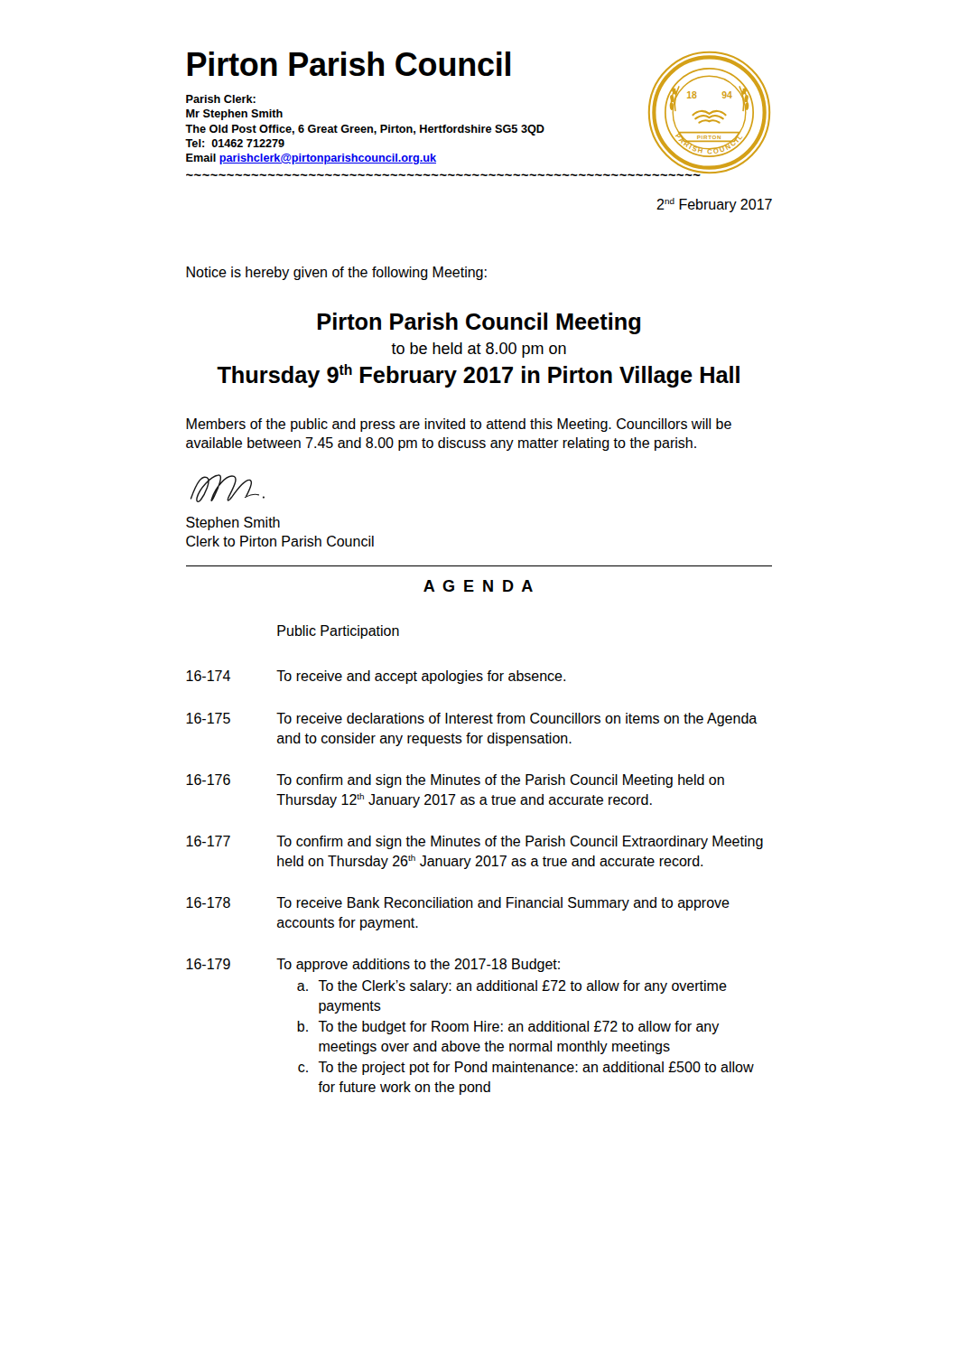18 94 PIRTON PARISH COUNCIL
Pirton Parish Council
Parish Clerk:
Mr Stephen Smith
The Old Post Office, 6 Great Green, Pirton, Hertfordshire SG5 3QD
Tel: 01462 712279
Email parishclerk@pirtonparishcouncil.org.uk
~~~~~~~~~~~~~~~~~~~~~~~~~~~~~~~~~~~~~~~~~~~~~~~~~~~~~~~~~~~~~~~
2nd February 2017
Notice is hereby given of the following Meeting:
Pirton Parish Council Meeting
to be held at 8.00 pm on
Thursday 9th February 2017 in Pirton Village Hall
Members of the public and press are invited to attend this Meeting. Councillors will be available between 7.45 and 8.00 pm to discuss any matter relating to the parish.
Stephen Smith
Clerk to Pirton Parish Council
A G E N D A
Public Participation
| 16-174 | To receive and accept apologies for absence. |
| 16-175 | To receive declarations of Interest from Councillors on items on the Agenda and to consider any requests for dispensation. |
| 16-176 | To confirm and sign the Minutes of the Parish Council Meeting held on Thursday 12 th January 2017 as a true and accurate record. |
| 16-177 | To confirm and sign the Minutes of the Parish Council Extraordinary Meeting held on Thursday 26 th January 2017 as a true and accurate record. |
| 16-178 | To receive Bank Reconciliation and Financial Summary and to approve accounts for payment. |
| 16-179 | To approve additions to the 2017-18 Budget: To the Clerk’s salary: an additional £72 to allow for any overtime payments To the budget for Room Hire: an additional £72 to allow for any meetings over and above the normal monthly meetings To the project pot for Pond maintenance: an additional £500 to allow for future work on the pond |